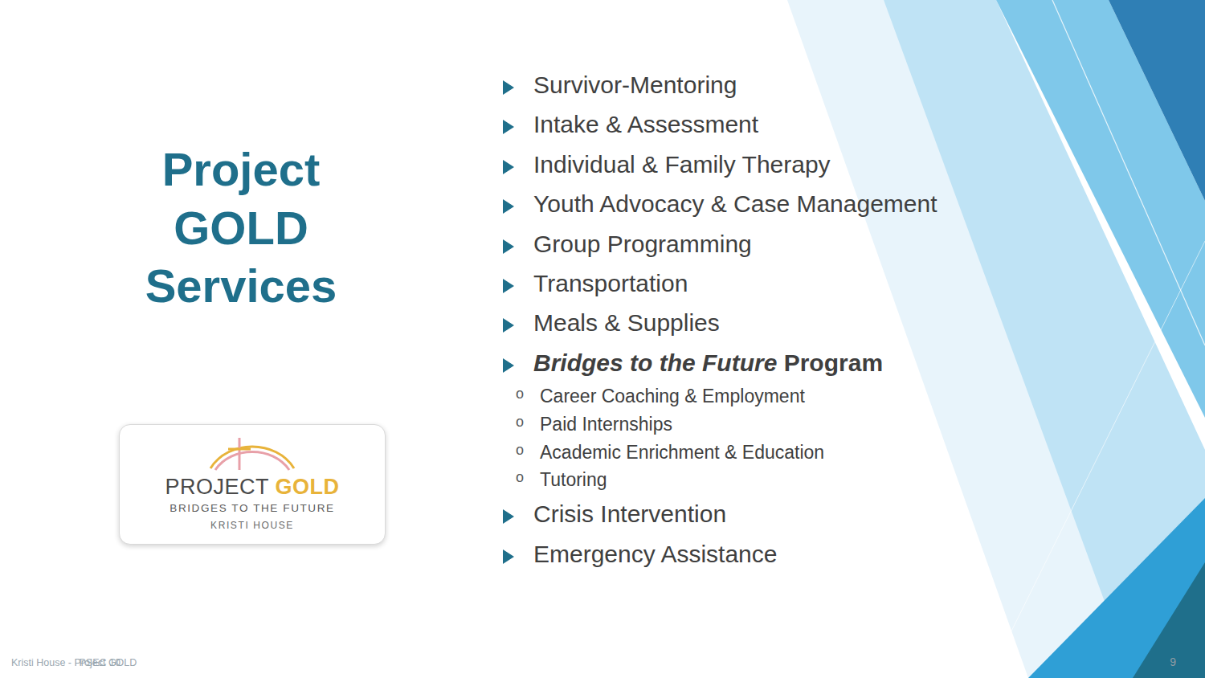Project
GOLD
Services
PROJECT GOLD
BRIDGES TO THE FUTURE
KRISTI HOUSE
Survivor-Mentoring
Intake & Assessment
Individual & Family Therapy
Youth Advocacy & Case Management
Group Programming
Transportation
Meals & Supplies
Bridges to the Future Program
Career Coaching & Employment
Paid Internships
Academic Enrichment & Education
Tutoring
Crisis Intervention
Emergency Assistance
Kristi House - Project GOLD PSEC 10
9